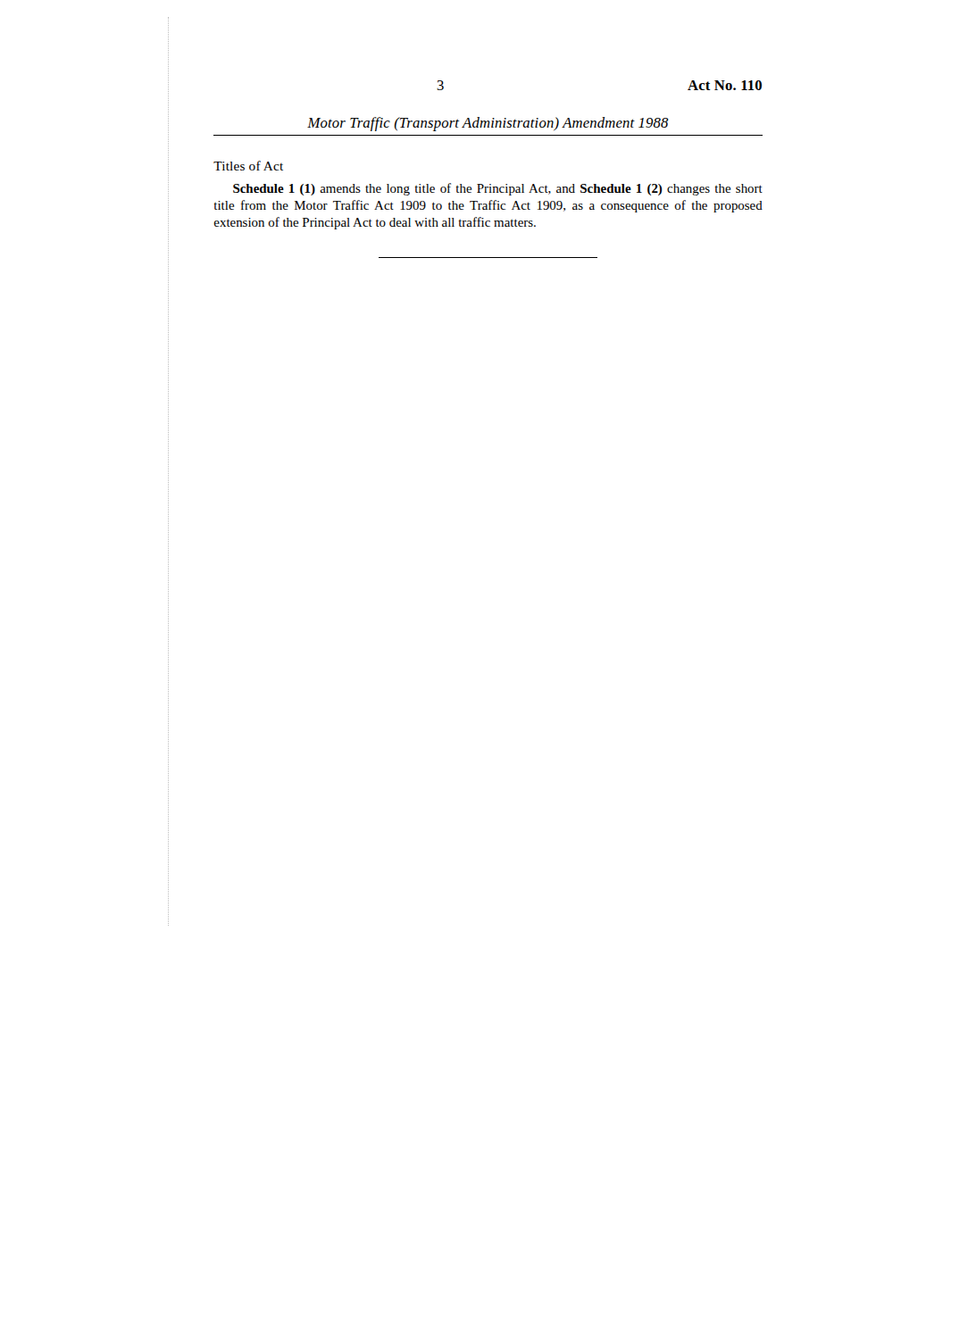3 Act No. 110
Motor Traffic (Transport Administration) Amendment 1988
Titles of Act
Schedule 1 (1) amends the long title of the Principal Act, and Schedule 1 (2) changes the short title from the Motor Traffic Act 1909 to the Traffic Act 1909, as a consequence of the proposed extension of the Principal Act to deal with all traffic matters.